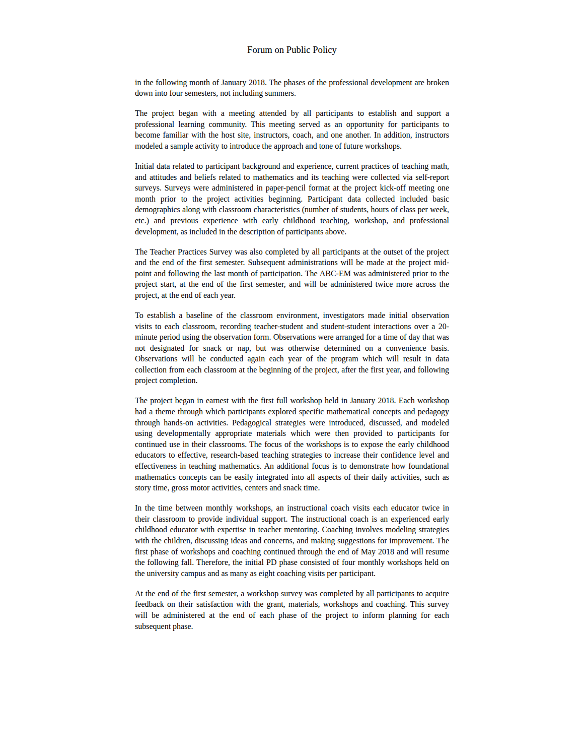Forum on Public Policy
in the following month of January 2018. The phases of the professional development are broken down into four semesters, not including summers.
The project began with a meeting attended by all participants to establish and support a professional learning community. This meeting served as an opportunity for participants to become familiar with the host site, instructors, coach, and one another. In addition, instructors modeled a sample activity to introduce the approach and tone of future workshops.
Initial data related to participant background and experience, current practices of teaching math, and attitudes and beliefs related to mathematics and its teaching were collected via self-report surveys. Surveys were administered in paper-pencil format at the project kick-off meeting one month prior to the project activities beginning. Participant data collected included basic demographics along with classroom characteristics (number of students, hours of class per week, etc.) and previous experience with early childhood teaching, workshop, and professional development, as included in the description of participants above.
The Teacher Practices Survey was also completed by all participants at the outset of the project and the end of the first semester. Subsequent administrations will be made at the project mid-point and following the last month of participation. The ABC-EM was administered prior to the project start, at the end of the first semester, and will be administered twice more across the project, at the end of each year.
To establish a baseline of the classroom environment, investigators made initial observation visits to each classroom, recording teacher-student and student-student interactions over a 20-minute period using the observation form. Observations were arranged for a time of day that was not designated for snack or nap, but was otherwise determined on a convenience basis. Observations will be conducted again each year of the program which will result in data collection from each classroom at the beginning of the project, after the first year, and following project completion.
The project began in earnest with the first full workshop held in January 2018. Each workshop had a theme through which participants explored specific mathematical concepts and pedagogy through hands-on activities. Pedagogical strategies were introduced, discussed, and modeled using developmentally appropriate materials which were then provided to participants for continued use in their classrooms. The focus of the workshops is to expose the early childhood educators to effective, research-based teaching strategies to increase their confidence level and effectiveness in teaching mathematics. An additional focus is to demonstrate how foundational mathematics concepts can be easily integrated into all aspects of their daily activities, such as story time, gross motor activities, centers and snack time.
In the time between monthly workshops, an instructional coach visits each educator twice in their classroom to provide individual support. The instructional coach is an experienced early childhood educator with expertise in teacher mentoring. Coaching involves modeling strategies with the children, discussing ideas and concerns, and making suggestions for improvement. The first phase of workshops and coaching continued through the end of May 2018 and will resume the following fall. Therefore, the initial PD phase consisted of four monthly workshops held on the university campus and as many as eight coaching visits per participant.
At the end of the first semester, a workshop survey was completed by all participants to acquire feedback on their satisfaction with the grant, materials, workshops and coaching. This survey will be administered at the end of each phase of the project to inform planning for each subsequent phase.